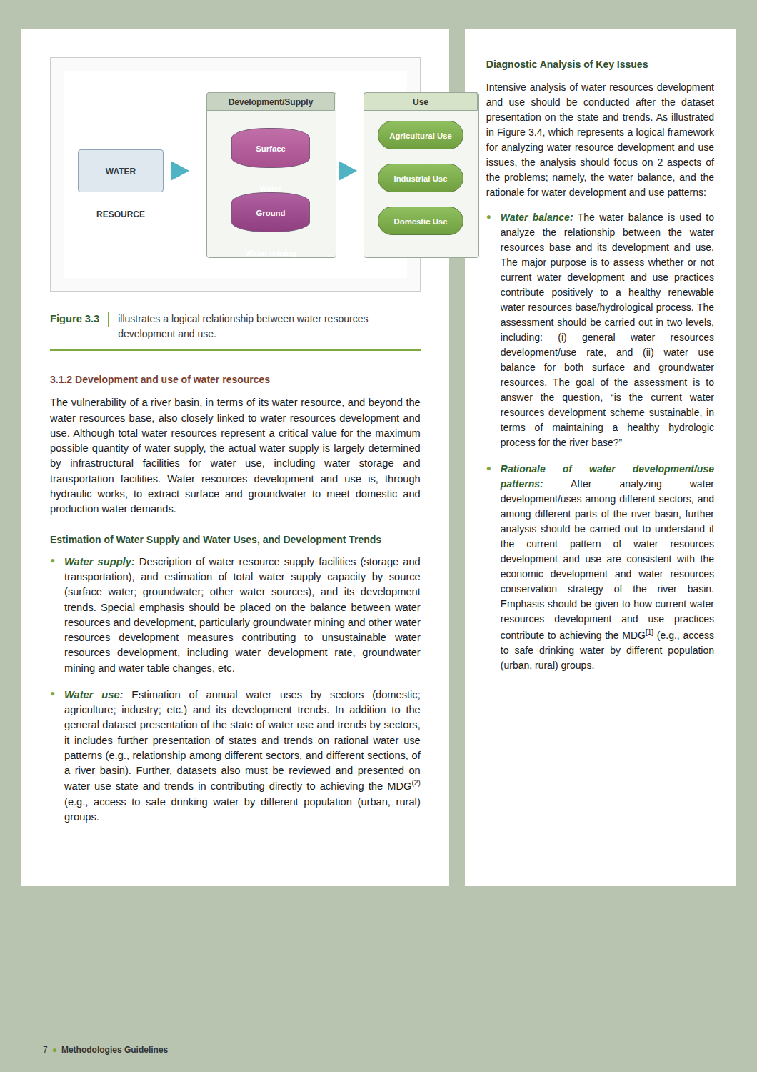Development/Supply
Use
WATER
RESOURCE
Surface
Water
Diversion
Ground
Water mining
Agricultural Use
Industrial Use
Domestic Use
Figure 3.3
illustrates a logical relationship between water resources development and use.
3.1.2 Development and use of water resources
The vulnerability of a river basin, in terms of its water resource, and beyond the water resources base, also closely linked to water resources development and use. Although total water resources represent a critical value for the maximum possible quantity of water supply, the actual water supply is largely determined by infrastructural facilities for water use, including water storage and transportation facilities. Water resources development and use is, through hydraulic works, to extract surface and groundwater to meet domestic and production water demands.
Estimation of Water Supply and Water Uses, and Development Trends
Water supply: Description of water resource supply facilities (storage and transportation), and estimation of total water supply capacity by source (surface water; groundwater; other water sources), and its development trends. Special emphasis should be placed on the balance between water resources and development, particularly groundwater mining and other water resources development measures contributing to unsustainable water resources development, including water development rate, groundwater mining and water table changes, etc.
Water use: Estimation of annual water uses by sectors (domestic; agriculture; industry; etc.) and its development trends. In addition to the general dataset presentation of the state of water use and trends by sectors, it includes further presentation of states and trends on rational water use patterns (e.g., relationship among different sectors, and different sections, of a river basin). Further, datasets also must be reviewed and presented on water use state and trends in contributing directly to achieving the MDG(2) (e.g., access to safe drinking water by different population (urban, rural) groups.
Diagnostic Analysis of Key Issues
Intensive analysis of water resources development and use should be conducted after the dataset presentation on the state and trends. As illustrated in Figure 3.4, which represents a logical framework for analyzing water resource development and use issues, the analysis should focus on 2 aspects of the problems; namely, the water balance, and the rationale for water development and use patterns:
Water balance: The water balance is used to analyze the relationship between the water resources base and its development and use. The major purpose is to assess whether or not current water development and use practices contribute positively to a healthy renewable water resources base/hydrological process. The assessment should be carried out in two levels, including: (i) general water resources development/use rate, and (ii) water use balance for both surface and groundwater resources. The goal of the assessment is to answer the question, “is the current water resources development scheme sustainable, in terms of maintaining a healthy hydrologic process for the river base?”
Rationale of water development/use patterns: After analyzing water development/uses among different sectors, and among different parts of the river basin, further analysis should be carried out to understand if the current pattern of water resources development and use are consistent with the economic development and water resources conservation strategy of the river basin. Emphasis should be given to how current water resources development and use practices contribute to achieving the MDG[1] (e.g., access to safe drinking water by different population (urban, rural) groups.
7●Methodologies Guidelines